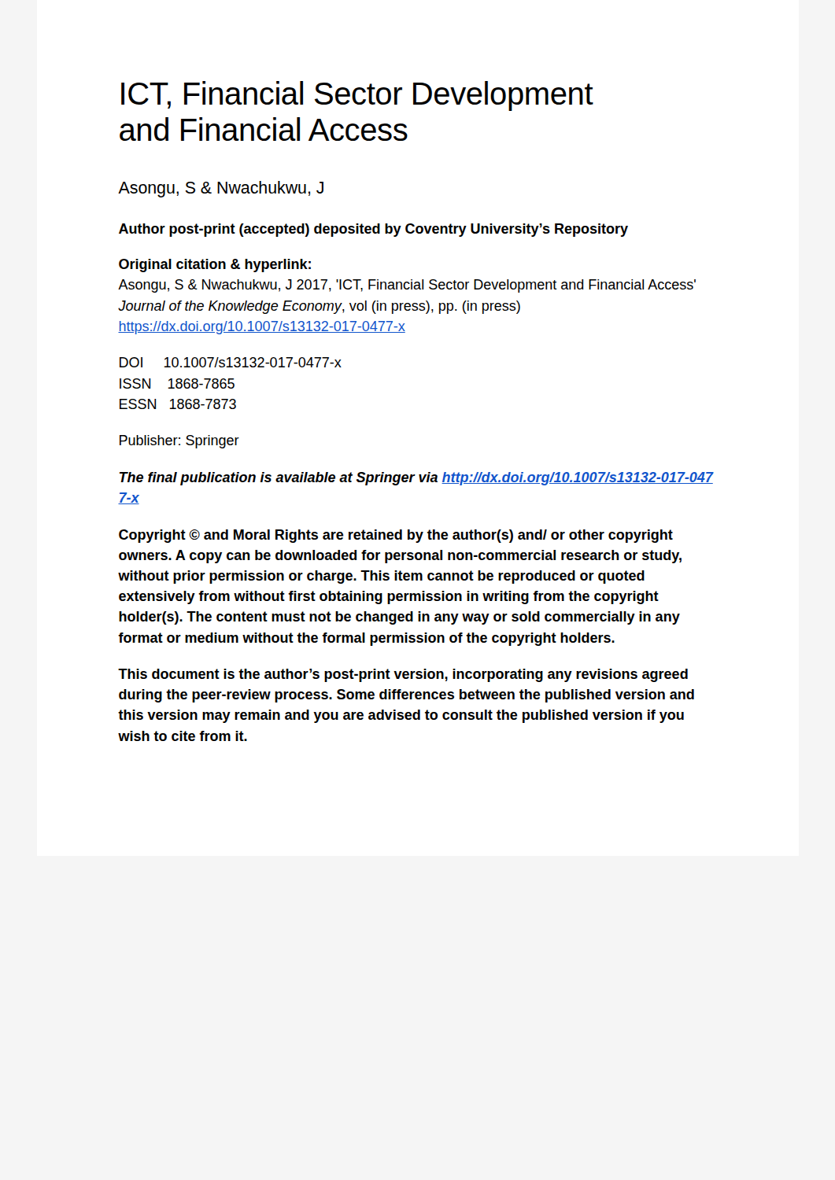ICT, Financial Sector Development
and Financial Access
Asongu, S & Nwachukwu, J
Author post-print (accepted) deposited by Coventry University’s Repository
Original citation & hyperlink:
Asongu, S & Nwachukwu, J 2017, 'ICT, Financial Sector Development and Financial Access' Journal of the Knowledge Economy, vol (in press), pp. (in press)
https://dx.doi.org/10.1007/s13132-017-0477-x
DOI 10.1007/s13132-017-0477-x
ISSN 1868-7865
ESSN 1868-7873
Publisher: Springer
The final publication is available at Springer via http://dx.doi.org/10.1007/s13132-017-0477-x
Copyright © and Moral Rights are retained by the author(s) and/ or other copyright owners. A copy can be downloaded for personal non-commercial research or study, without prior permission or charge. This item cannot be reproduced or quoted extensively from without first obtaining permission in writing from the copyright holder(s). The content must not be changed in any way or sold commercially in any format or medium without the formal permission of the copyright holders.
This document is the author’s post-print version, incorporating any revisions agreed during the peer-review process. Some differences between the published version and this version may remain and you are advised to consult the published version if you wish to cite from it.